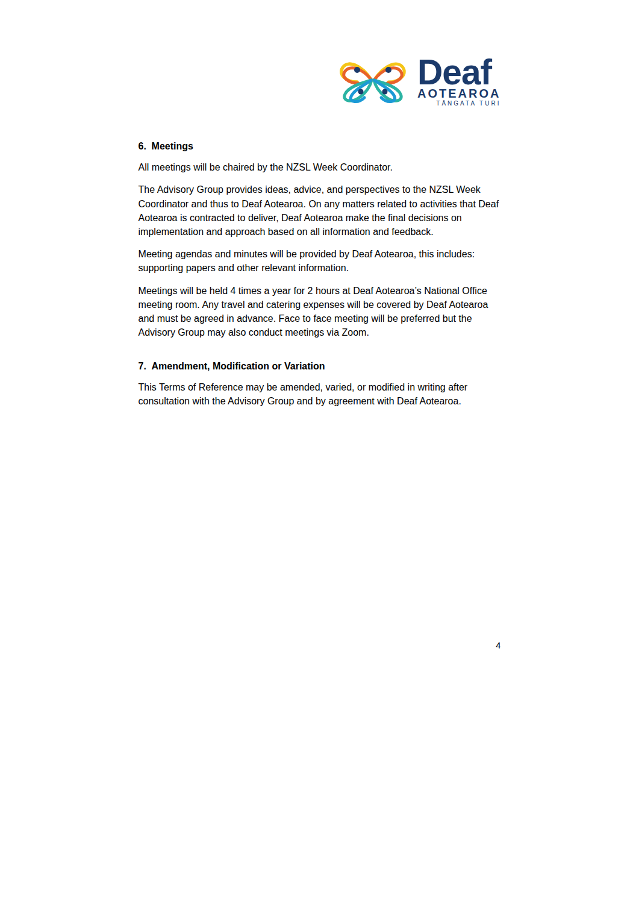Deaf AOTEAROA TĀNGATA TURI
6. Meetings
All meetings will be chaired by the NZSL Week Coordinator.
The Advisory Group provides ideas, advice, and perspectives to the NZSL Week Coordinator and thus to Deaf Aotearoa. On any matters related to activities that Deaf Aotearoa is contracted to deliver, Deaf Aotearoa make the final decisions on implementation and approach based on all information and feedback.
Meeting agendas and minutes will be provided by Deaf Aotearoa, this includes: supporting papers and other relevant information.
Meetings will be held 4 times a year for 2 hours at Deaf Aotearoa’s National Office meeting room. Any travel and catering expenses will be covered by Deaf Aotearoa and must be agreed in advance. Face to face meeting will be preferred but the Advisory Group may also conduct meetings via Zoom.
7. Amendment, Modification or Variation
This Terms of Reference may be amended, varied, or modified in writing after consultation with the Advisory Group and by agreement with Deaf Aotearoa.
4